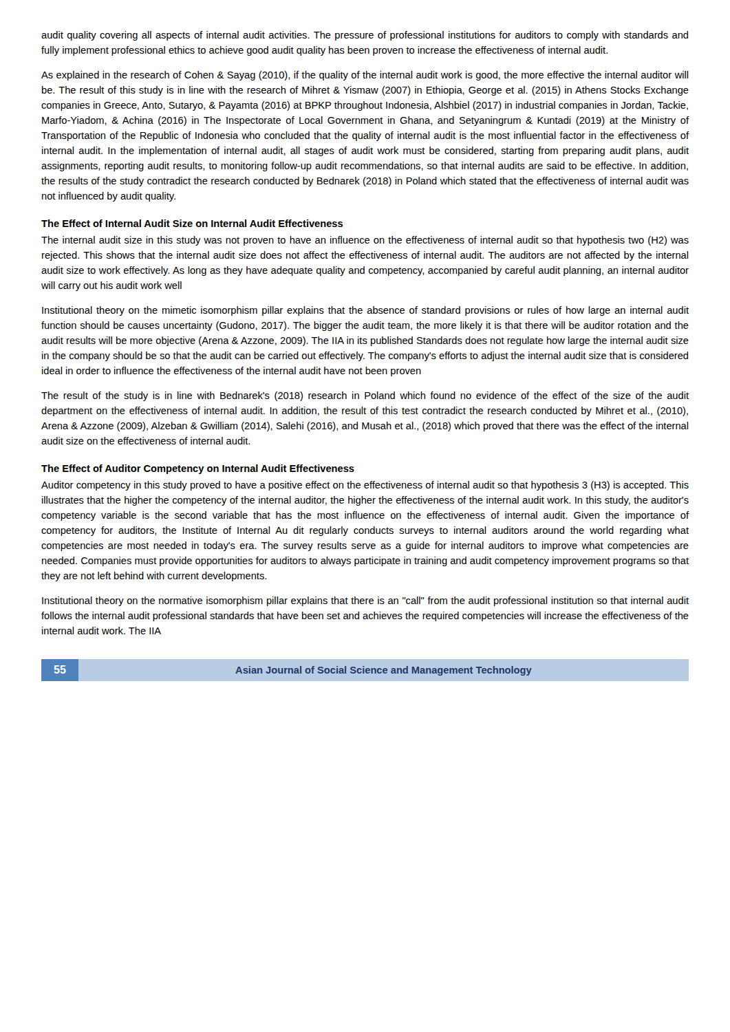audit quality covering all aspects of internal audit activities. The pressure of professional institutions for auditors to comply with standards and fully implement professional ethics to achieve good audit quality has been proven to increase the effectiveness of internal audit.
As explained in the research of Cohen & Sayag (2010), if the quality of the internal audit work is good, the more effective the internal auditor will be. The result of this study is in line with the research of Mihret & Yismaw (2007) in Ethiopia, George et al. (2015) in Athens Stocks Exchange companies in Greece, Anto, Sutaryo, & Payamta (2016) at BPKP throughout Indonesia, Alshbiel (2017) in industrial companies in Jordan, Tackie, Marfo-Yiadom, & Achina (2016) in The Inspectorate of Local Government in Ghana, and Setyaningrum & Kuntadi (2019) at the Ministry of Transportation of the Republic of Indonesia who concluded that the quality of internal audit is the most influential factor in the effectiveness of internal audit. In the implementation of internal audit, all stages of audit work must be considered, starting from preparing audit plans, audit assignments, reporting audit results, to monitoring follow-up audit recommendations, so that internal audits are said to be effective. In addition, the results of the study contradict the research conducted by Bednarek (2018) in Poland which stated that the effectiveness of internal audit was not influenced by audit quality.
The Effect of Internal Audit Size on Internal Audit Effectiveness
The internal audit size in this study was not proven to have an influence on the effectiveness of internal audit so that hypothesis two (H2) was rejected. This shows that the internal audit size does not affect the effectiveness of internal audit. The auditors are not affected by the internal audit size to work effectively. As long as they have adequate quality and competency, accompanied by careful audit planning, an internal auditor will carry out his audit work well
Institutional theory on the mimetic isomorphism pillar explains that the absence of standard provisions or rules of how large an internal audit function should be causes uncertainty (Gudono, 2017). The bigger the audit team, the more likely it is that there will be auditor rotation and the audit results will be more objective (Arena & Azzone, 2009). The IIA in its published Standards does not regulate how large the internal audit size in the company should be so that the audit can be carried out effectively. The company's efforts to adjust the internal audit size that is considered ideal in order to influence the effectiveness of the internal audit have not been proven
The result of the study is in line with Bednarek's (2018) research in Poland which found no evidence of the effect of the size of the audit department on the effectiveness of internal audit. In addition, the result of this test contradict the research conducted by Mihret et al., (2010), Arena & Azzone (2009), Alzeban & Gwilliam (2014), Salehi (2016), and Musah et al., (2018) which proved that there was the effect of the internal audit size on the effectiveness of internal audit.
The Effect of Auditor Competency on Internal Audit Effectiveness
Auditor competency in this study proved to have a positive effect on the effectiveness of internal audit so that hypothesis 3 (H3) is accepted. This illustrates that the higher the competency of the internal auditor, the higher the effectiveness of the internal audit work. In this study, the auditor's competency variable is the second variable that has the most influence on the effectiveness of internal audit. Given the importance of competency for auditors, the Institute of Internal Au dit regularly conducts surveys to internal auditors around the world regarding what competencies are most needed in today's era. The survey results serve as a guide for internal auditors to improve what competencies are needed. Companies must provide opportunities for auditors to always participate in training and audit competency improvement programs so that they are not left behind with current developments.
Institutional theory on the normative isomorphism pillar explains that there is an "call" from the audit professional institution so that internal audit follows the internal audit professional standards that have been set and achieves the required competencies will increase the effectiveness of the internal audit work. The IIA
55
Asian Journal of Social Science and Management Technology